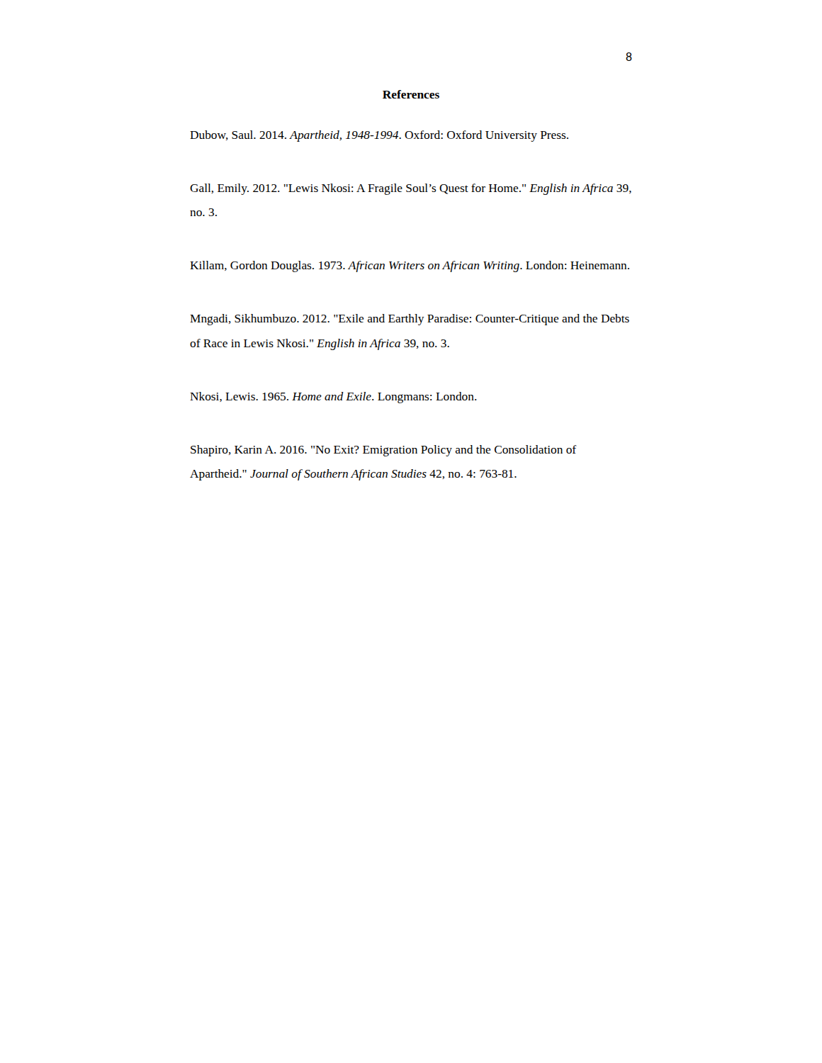8
References
Dubow, Saul. 2014. Apartheid, 1948-1994. Oxford: Oxford University Press.
Gall, Emily. 2012. "Lewis Nkosi: A Fragile Soul’s Quest for Home." English in Africa 39, no. 3.
Killam, Gordon Douglas. 1973. African Writers on African Writing. London: Heinemann.
Mngadi, Sikhumbuzo. 2012. "Exile and Earthly Paradise: Counter-Critique and the Debts of Race in Lewis Nkosi." English in Africa 39, no. 3.
Nkosi, Lewis. 1965. Home and Exile. Longmans: London.
Shapiro, Karin A. 2016. "No Exit? Emigration Policy and the Consolidation of Apartheid." Journal of Southern African Studies 42, no. 4: 763-81.